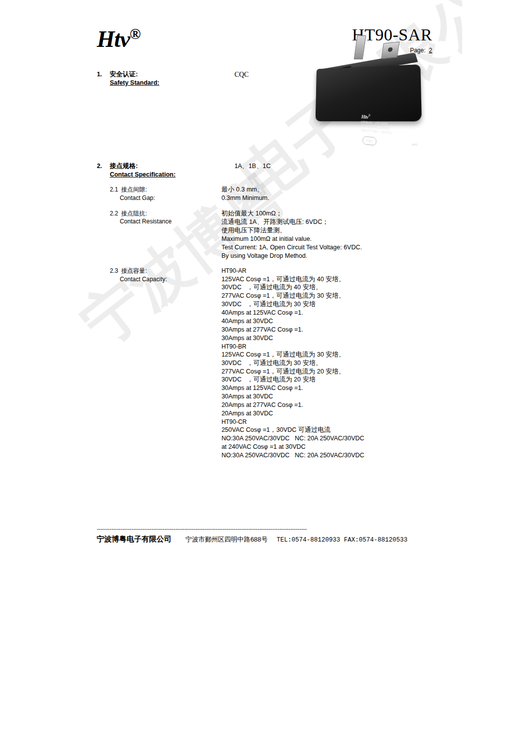宁波博粤 电子有限公司
Htv®
HT90-SAR
Page: 2
Htv®
HT90-DC12V-SAR
40A 125VAC 24VDC
30A 277VAC / 30VDC
CQC
pin5
1.
安全认证: Safety Standard:
CQC
2.
接点规格: Contact Specification:
1A、1B、1C
2.1 接点间隙: Contact Gap:
最小 0.3 mm。
0.3mm Minimum.
2.2 接点阻抗: Contact Resistance
初始值最大 100mΩ；
流通电流 1A、开路测试电压: 6VDC；
使用电压下降法量测。
Maximum 100mΩ at initial value.
Test Current: 1A, Open Circuit Test Voltage: 6VDC.
By using Voltage Drop Method.
2.3 接点容量: Contact Capacity:
HT90-AR
125VAC Cosφ =1，可通过电流为 40 安培。
30VDC ，可通过电流为 40 安培。
277VAC Cosφ =1，可通过电流为 30 安培。
30VDC ，可通过电流为 30 安培
40Amps at 125VAC Cosφ =1.
40Amps at 30VDC
30Amps at 277VAC Cosφ =1.
30Amps at 30VDC
HT90-BR
125VAC Cosφ =1，可通过电流为 30 安培。
30VDC ，可通过电流为 30 安培。
277VAC Cosφ =1，可通过电流为 20 安培。
30VDC ，可通过电流为 20 安培
30Amps at 125VAC Cosφ =1.
30Amps at 30VDC
20Amps at 277VAC Cosφ =1.
20Amps at 30VDC
HT90-CR
250VAC Cosφ =1，30VDC 可通过电流
NO:30A 250VAC/30VDC NC: 20A 250VAC/30VDC
at 240VAC Cosφ =1 at 30VDC
NO:30A 250VAC/30VDC NC: 20A 250VAC/30VDC
-------------------------------------------------------------------------------------------------------------------
宁波博粤电子有限公司 宁波市鄞州区四明中路688号 TEL:0574-88120933 FAX:0574-88120533